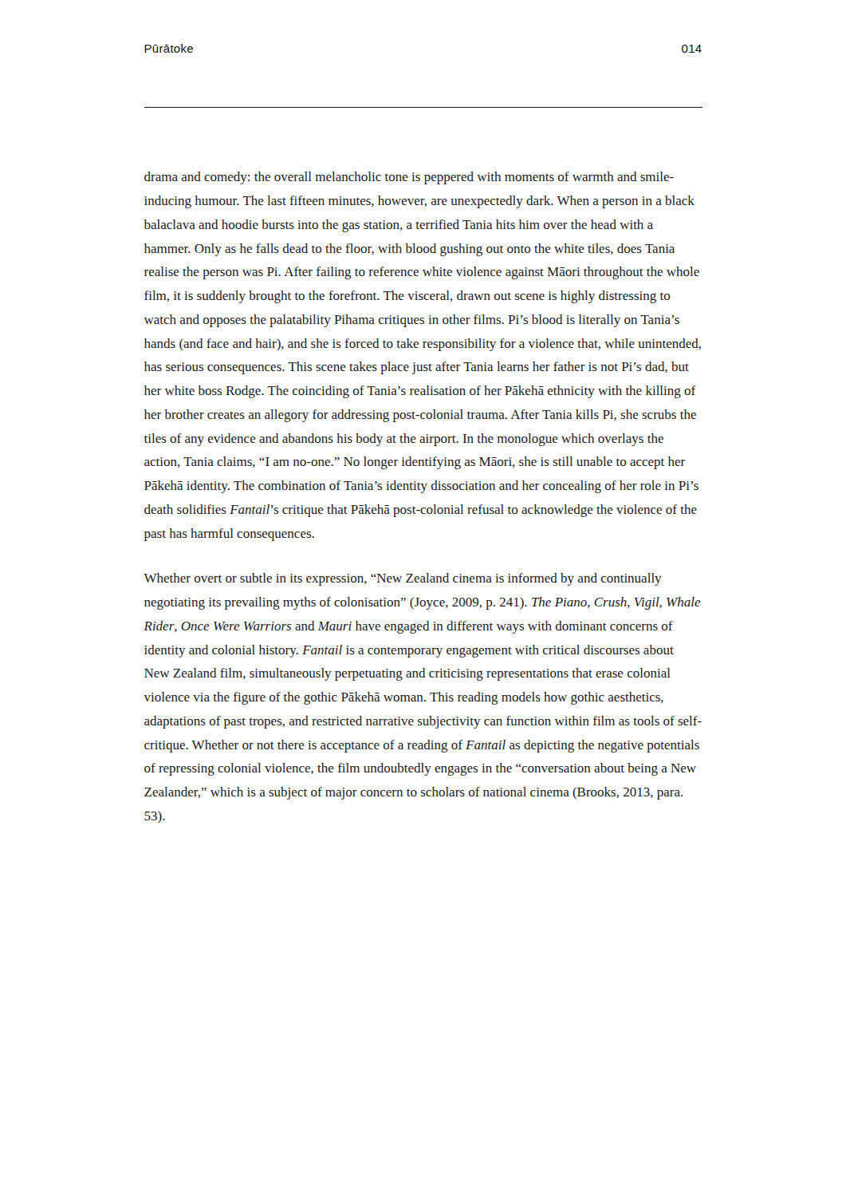Pūrātoke 014
drama and comedy: the overall melancholic tone is peppered with moments of warmth and smile-inducing humour. The last fifteen minutes, however, are unexpectedly dark. When a person in a black balaclava and hoodie bursts into the gas station, a terrified Tania hits him over the head with a hammer. Only as he falls dead to the floor, with blood gushing out onto the white tiles, does Tania realise the person was Pi. After failing to reference white violence against Māori throughout the whole film, it is suddenly brought to the forefront. The visceral, drawn out scene is highly distressing to watch and opposes the palatability Pihama critiques in other films. Pi’s blood is literally on Tania’s hands (and face and hair), and she is forced to take responsibility for a violence that, while unintended, has serious consequences. This scene takes place just after Tania learns her father is not Pi’s dad, but her white boss Rodge. The coinciding of Tania’s realisation of her Pākehā ethnicity with the killing of her brother creates an allegory for addressing post-colonial trauma. After Tania kills Pi, she scrubs the tiles of any evidence and abandons his body at the airport. In the monologue which overlays the action, Tania claims, “I am no-one.” No longer identifying as Māori, she is still unable to accept her Pākehā identity. The combination of Tania’s identity dissociation and her concealing of her role in Pi’s death solidifies Fantail’s critique that Pākehā post-colonial refusal to acknowledge the violence of the past has harmful consequences.
Whether overt or subtle in its expression, “New Zealand cinema is informed by and continually negotiating its prevailing myths of colonisation” (Joyce, 2009, p. 241). The Piano, Crush, Vigil, Whale Rider, Once Were Warriors and Mauri have engaged in different ways with dominant concerns of identity and colonial history. Fantail is a contemporary engagement with critical discourses about New Zealand film, simultaneously perpetuating and criticising representations that erase colonial violence via the figure of the gothic Pākehā woman. This reading models how gothic aesthetics, adaptations of past tropes, and restricted narrative subjectivity can function within film as tools of self-critique. Whether or not there is acceptance of a reading of Fantail as depicting the negative potentials of repressing colonial violence, the film undoubtedly engages in the “conversation about being a New Zealander,” which is a subject of major concern to scholars of national cinema (Brooks, 2013, para. 53).